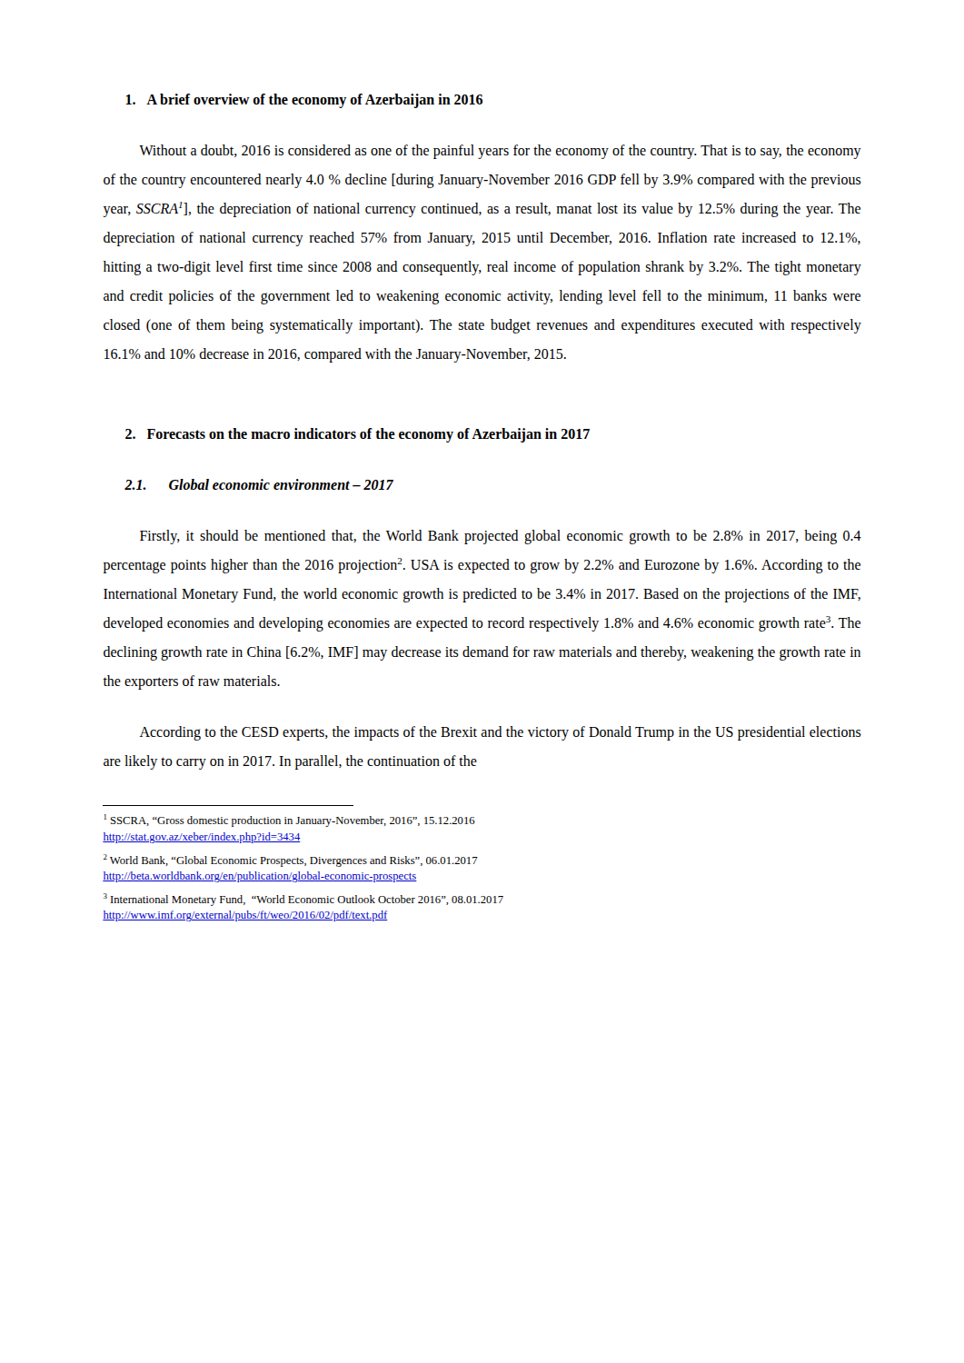1. A brief overview of the economy of Azerbaijan in 2016
Without a doubt, 2016 is considered as one of the painful years for the economy of the country. That is to say, the economy of the country encountered nearly 4.0 % decline [during January-November 2016 GDP fell by 3.9% compared with the previous year, SSCRA1], the depreciation of national currency continued, as a result, manat lost its value by 12.5% during the year. The depreciation of national currency reached 57% from January, 2015 until December, 2016. Inflation rate increased to 12.1%, hitting a two-digit level first time since 2008 and consequently, real income of population shrank by 3.2%. The tight monetary and credit policies of the government led to weakening economic activity, lending level fell to the minimum, 11 banks were closed (one of them being systematically important). The state budget revenues and expenditures executed with respectively 16.1% and 10% decrease in 2016, compared with the January-November, 2015.
2. Forecasts on the macro indicators of the economy of Azerbaijan in 2017
2.1. Global economic environment – 2017
Firstly, it should be mentioned that, the World Bank projected global economic growth to be 2.8% in 2017, being 0.4 percentage points higher than the 2016 projection2. USA is expected to grow by 2.2% and Eurozone by 1.6%. According to the International Monetary Fund, the world economic growth is predicted to be 3.4% in 2017. Based on the projections of the IMF, developed economies and developing economies are expected to record respectively 1.8% and 4.6% economic growth rate3. The declining growth rate in China [6.2%, IMF] may decrease its demand for raw materials and thereby, weakening the growth rate in the exporters of raw materials.
According to the CESD experts, the impacts of the Brexit and the victory of Donald Trump in the US presidential elections are likely to carry on in 2017. In parallel, the continuation of the
1 SSCRA, “Gross domestic production in January-November, 2016”, 15.12.2016
http://stat.gov.az/xeber/index.php?id=3434
2 World Bank, “Global Economic Prospects, Divergences and Risks”, 06.01.2017
http://beta.worldbank.org/en/publication/global-economic-prospects
3 International Monetary Fund, “World Economic Outlook October 2016”, 08.01.2017
http://www.imf.org/external/pubs/ft/weo/2016/02/pdf/text.pdf